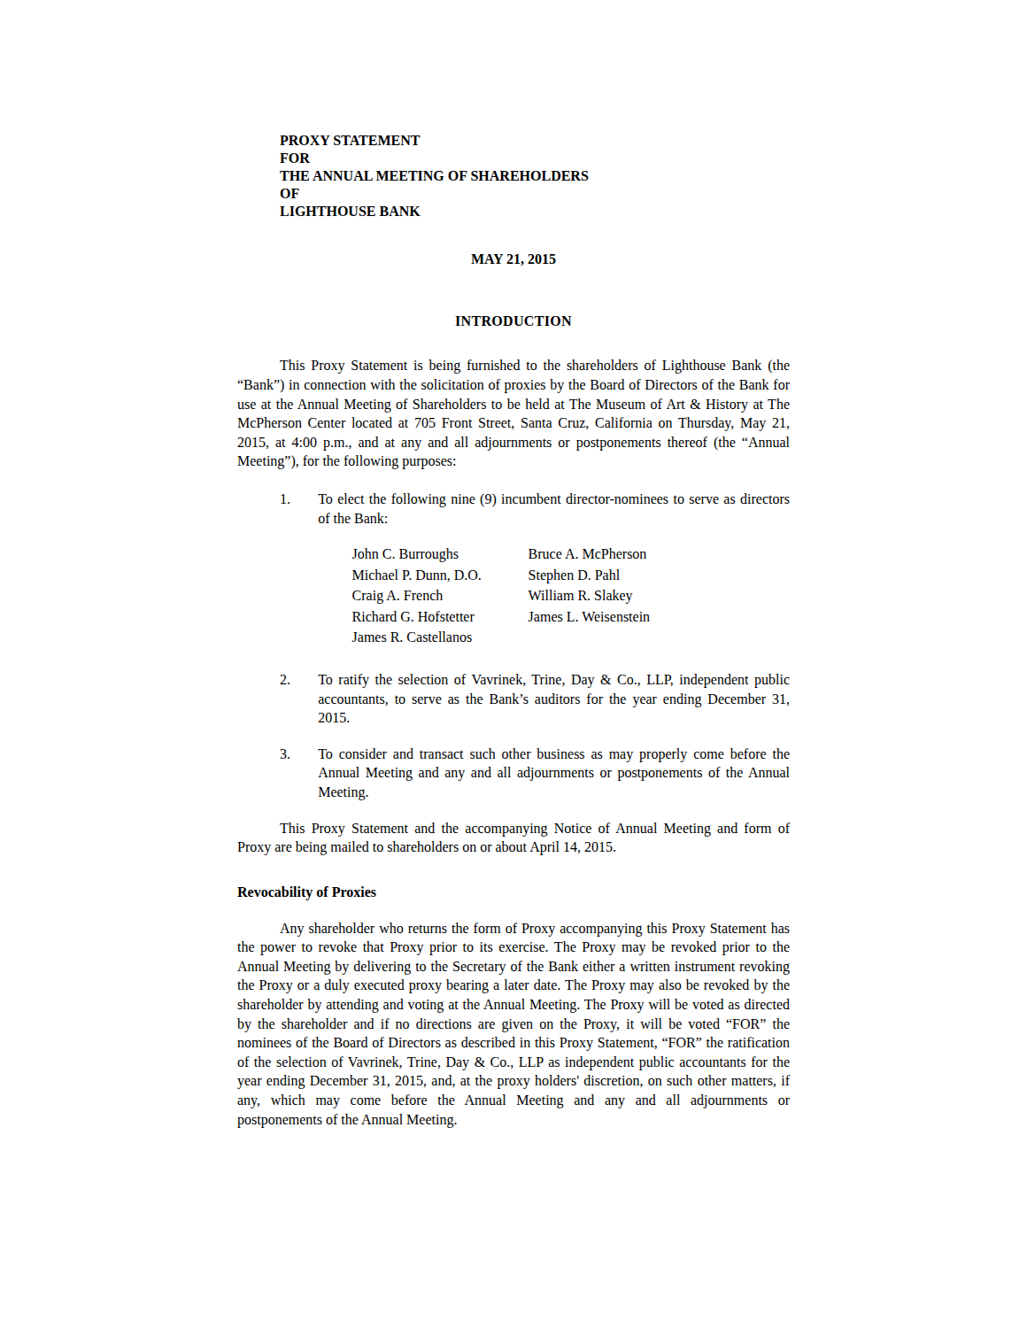PROXY STATEMENT
FOR
THE ANNUAL MEETING OF SHAREHOLDERS
OF
LIGHTHOUSE BANK
MAY 21, 2015
INTRODUCTION
This Proxy Statement is being furnished to the shareholders of Lighthouse Bank (the “Bank”) in connection with the solicitation of proxies by the Board of Directors of the Bank for use at the Annual Meeting of Shareholders to be held at The Museum of Art & History at The McPherson Center located at 705 Front Street, Santa Cruz, California on Thursday, May 21, 2015, at 4:00 p.m., and at any and all adjournments or postponements thereof (the “Annual Meeting”), for the following purposes:
1.
To elect the following nine (9) incumbent director-nominees to serve as directors of the Bank:
| John C. Burroughs | Bruce A. McPherson |
| Michael P. Dunn, D.O. | Stephen D. Pahl |
| Craig A. French | William R. Slakey |
| Richard G. Hofstetter | James L. Weisenstein |
| James R. Castellanos | |
2.
To ratify the selection of Vavrinek, Trine, Day & Co., LLP, independent public accountants, to serve as the Bank’s auditors for the year ending December 31, 2015.
3.
To consider and transact such other business as may properly come before the Annual Meeting and any and all adjournments or postponements of the Annual Meeting.
This Proxy Statement and the accompanying Notice of Annual Meeting and form of Proxy are being mailed to shareholders on or about April 14, 2015.
Revocability of Proxies
Any shareholder who returns the form of Proxy accompanying this Proxy Statement has the power to revoke that Proxy prior to its exercise. The Proxy may be revoked prior to the Annual Meeting by delivering to the Secretary of the Bank either a written instrument revoking the Proxy or a duly executed proxy bearing a later date. The Proxy may also be revoked by the shareholder by attending and voting at the Annual Meeting. The Proxy will be voted as directed by the shareholder and if no directions are given on the Proxy, it will be voted “FOR” the nominees of the Board of Directors as described in this Proxy Statement, “FOR” the ratification of the selection of Vavrinek, Trine, Day & Co., LLP as independent public accountants for the year ending December 31, 2015, and, at the proxy holders' discretion, on such other matters, if any, which may come before the Annual Meeting and any and all adjournments or postponements of the Annual Meeting.